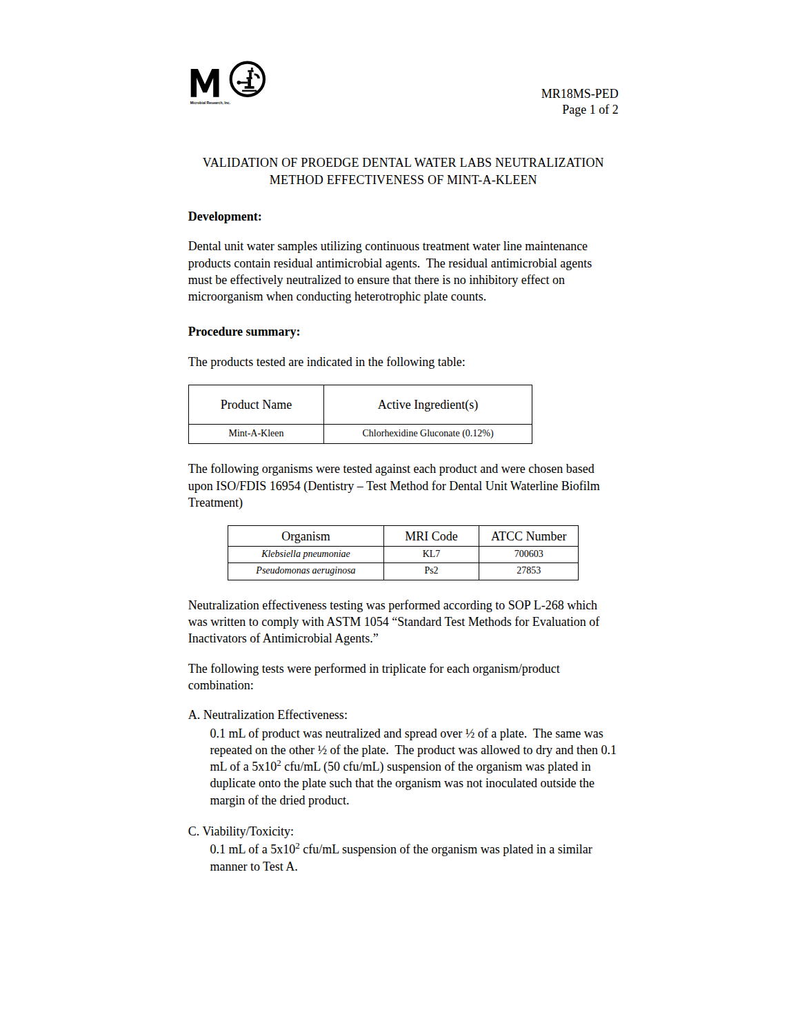Microbial Research, Inc.
MR18MS-PED
Page 1 of 2
Validation of ProEdge Dental Water Labs Neutralization
Method Effectiveness of Mint-A-Kleen
Development:
Dental unit water samples utilizing continuous treatment water line maintenance products contain residual antimicrobial agents. The residual antimicrobial agents must be effectively neutralized to ensure that there is no inhibitory effect on microorganism when conducting heterotrophic plate counts.
Procedure summary:
The products tested are indicated in the following table:
| Product Name | Active Ingredient(s) |
| Mint-A-Kleen | Chlorhexidine Gluconate (0.12%) |
The following organisms were tested against each product and were chosen based upon ISO/FDIS 16954 (Dentistry – Test Method for Dental Unit Waterline Biofilm Treatment)
| Organism | MRI Code | ATCC Number |
| Klebsiella pneumoniae | KL7 | 700603 |
| Pseudomonas aeruginosa | Ps2 | 27853 |
Neutralization effectiveness testing was performed according to SOP L-268 which was written to comply with ASTM 1054 “Standard Test Methods for Evaluation of Inactivators of Antimicrobial Agents.”
The following tests were performed in triplicate for each organism/product combination:
A. Neutralization Effectiveness:
0.1 mL of product was neutralized and spread over ½ of a plate. The same was repeated on the other ½ of the plate. The product was allowed to dry and then 0.1 mL of a 5x102 cfu/mL (50 cfu/mL) suspension of the organism was plated in duplicate onto the plate such that the organism was not inoculated outside the margin of the dried product.
C. Viability/Toxicity:
0.1 mL of a 5x102 cfu/mL suspension of the organism was plated in a similar manner to Test A.